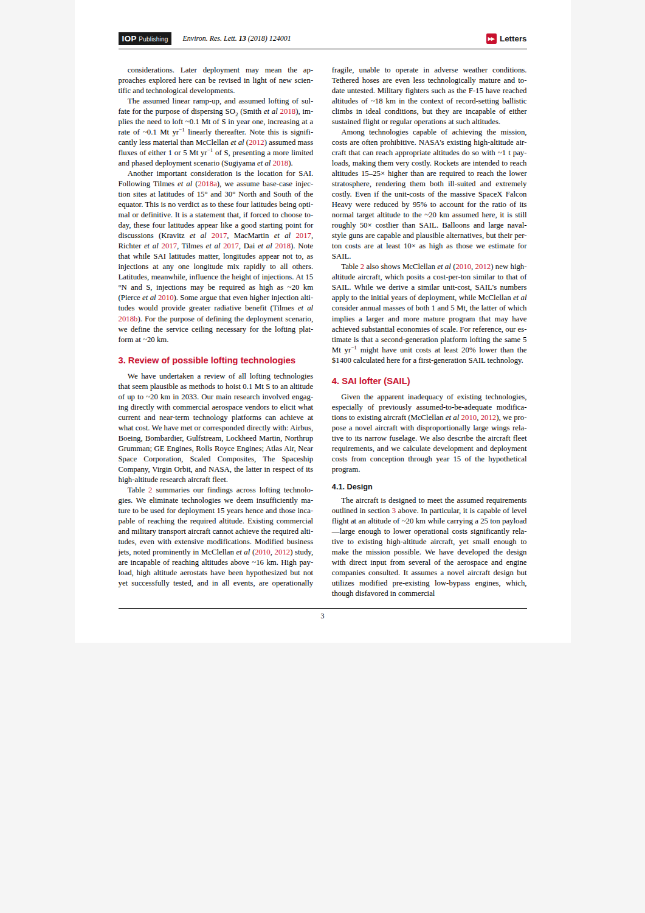IOP Publishing Environ. Res. Lett. 13 (2018) 124001 ▸▸ Letters
considerations. Later deployment may mean the approaches explored here can be revised in light of new scientific and technological developments.
The assumed linear ramp-up, and assumed lofting of sulfate for the purpose of dispersing SO2 (Smith et al 2018), implies the need to loft ~0.1 Mt of S in year one, increasing at a rate of ~0.1 Mt yr−1 linearly thereafter. Note this is significantly less material than McClellan et al (2012) assumed mass fluxes of either 1 or 5 Mt yr−1 of S, presenting a more limited and phased deployment scenario (Sugiyama et al 2018).
Another important consideration is the location for SAI. Following Tilmes et al (2018a), we assume base-case injection sites at latitudes of 15° and 30° North and South of the equator. This is no verdict as to these four latitudes being optimal or definitive. It is a statement that, if forced to choose today, these four latitudes appear like a good starting point for discussions (Kravitz et al 2017, MacMartin et al 2017, Richter et al 2017, Tilmes et al 2017, Dai et al 2018). Note that while SAI latitudes matter, longitudes appear not to, as injections at any one longitude mix rapidly to all others. Latitudes, meanwhile, influence the height of injections. At 15 °N and S, injections may be required as high as ~20 km (Pierce et al 2010). Some argue that even higher injection altitudes would provide greater radiative benefit (Tilmes et al 2018b). For the purpose of defining the deployment scenario, we define the service ceiling necessary for the lofting platform at ~20 km.
3. Review of possible lofting technologies
We have undertaken a review of all lofting technologies that seem plausible as methods to hoist 0.1 Mt S to an altitude of up to ~20 km in 2033. Our main research involved engaging directly with commercial aerospace vendors to elicit what current and near-term technology platforms can achieve at what cost. We have met or corresponded directly with: Airbus, Boeing, Bombardier, Gulfstream, Lockheed Martin, Northrup Grumman; GE Engines, Rolls Royce Engines; Atlas Air, Near Space Corporation, Scaled Composites, The Spaceship Company, Virgin Orbit, and NASA, the latter in respect of its high-altitude research aircraft fleet.
Table 2 summaries our findings across lofting technologies. We eliminate technologies we deem insufficiently mature to be used for deployment 15 years hence and those incapable of reaching the required altitude. Existing commercial and military transport aircraft cannot achieve the required altitudes, even with extensive modifications. Modified business jets, noted prominently in McClellan et al (2010, 2012) study, are incapable of reaching altitudes above ~16 km. High payload, high altitude aerostats have been hypothesized but not yet successfully tested, and in all events, are operationally fragile, unable to operate in adverse weather conditions. Tethered hoses are even less technologically mature and to-date untested. Military fighters such as the F-15 have reached altitudes of ~18 km in the context of record-setting ballistic climbs in ideal conditions, but they are incapable of either sustained flight or regular operations at such altitudes.
Among technologies capable of achieving the mission, costs are often prohibitive. NASA's existing high-altitude aircraft that can reach appropriate altitudes do so with ~1 t payloads, making them very costly. Rockets are intended to reach altitudes 15–25× higher than are required to reach the lower stratosphere, rendering them both ill-suited and extremely costly. Even if the unit-costs of the massive SpaceX Falcon Heavy were reduced by 95% to account for the ratio of its normal target altitude to the ~20 km assumed here, it is still roughly 50× costlier than SAIL. Balloons and large naval-style guns are capable and plausible alternatives, but their per-ton costs are at least 10× as high as those we estimate for SAIL.
Table 2 also shows McClellan et al (2010, 2012) new high-altitude aircraft, which posits a cost-per-ton similar to that of SAIL. While we derive a similar unit-cost, SAIL's numbers apply to the initial years of deployment, while McClellan et al consider annual masses of both 1 and 5 Mt, the latter of which implies a larger and more mature program that may have achieved substantial economies of scale. For reference, our estimate is that a second-generation platform lofting the same 5 Mt yr−1 might have unit costs at least 20% lower than the $1400 calculated here for a first-generation SAIL technology.
4. SAI lofter (SAIL)
Given the apparent inadequacy of existing technologies, especially of previously assumed-to-be-adequate modifications to existing aircraft (McClellan et al 2010, 2012), we propose a novel aircraft with disproportionally large wings relative to its narrow fuselage. We also describe the aircraft fleet requirements, and we calculate development and deployment costs from conception through year 15 of the hypothetical program.
4.1. Design
The aircraft is designed to meet the assumed requirements outlined in section 3 above. In particular, it is capable of level flight at an altitude of ~20 km while carrying a 25 ton payload—large enough to lower operational costs significantly relative to existing high-altitude aircraft, yet small enough to make the mission possible. We have developed the design with direct input from several of the aerospace and engine companies consulted. It assumes a novel aircraft design but utilizes modified pre-existing low-bypass engines, which, though disfavored in commercial
3